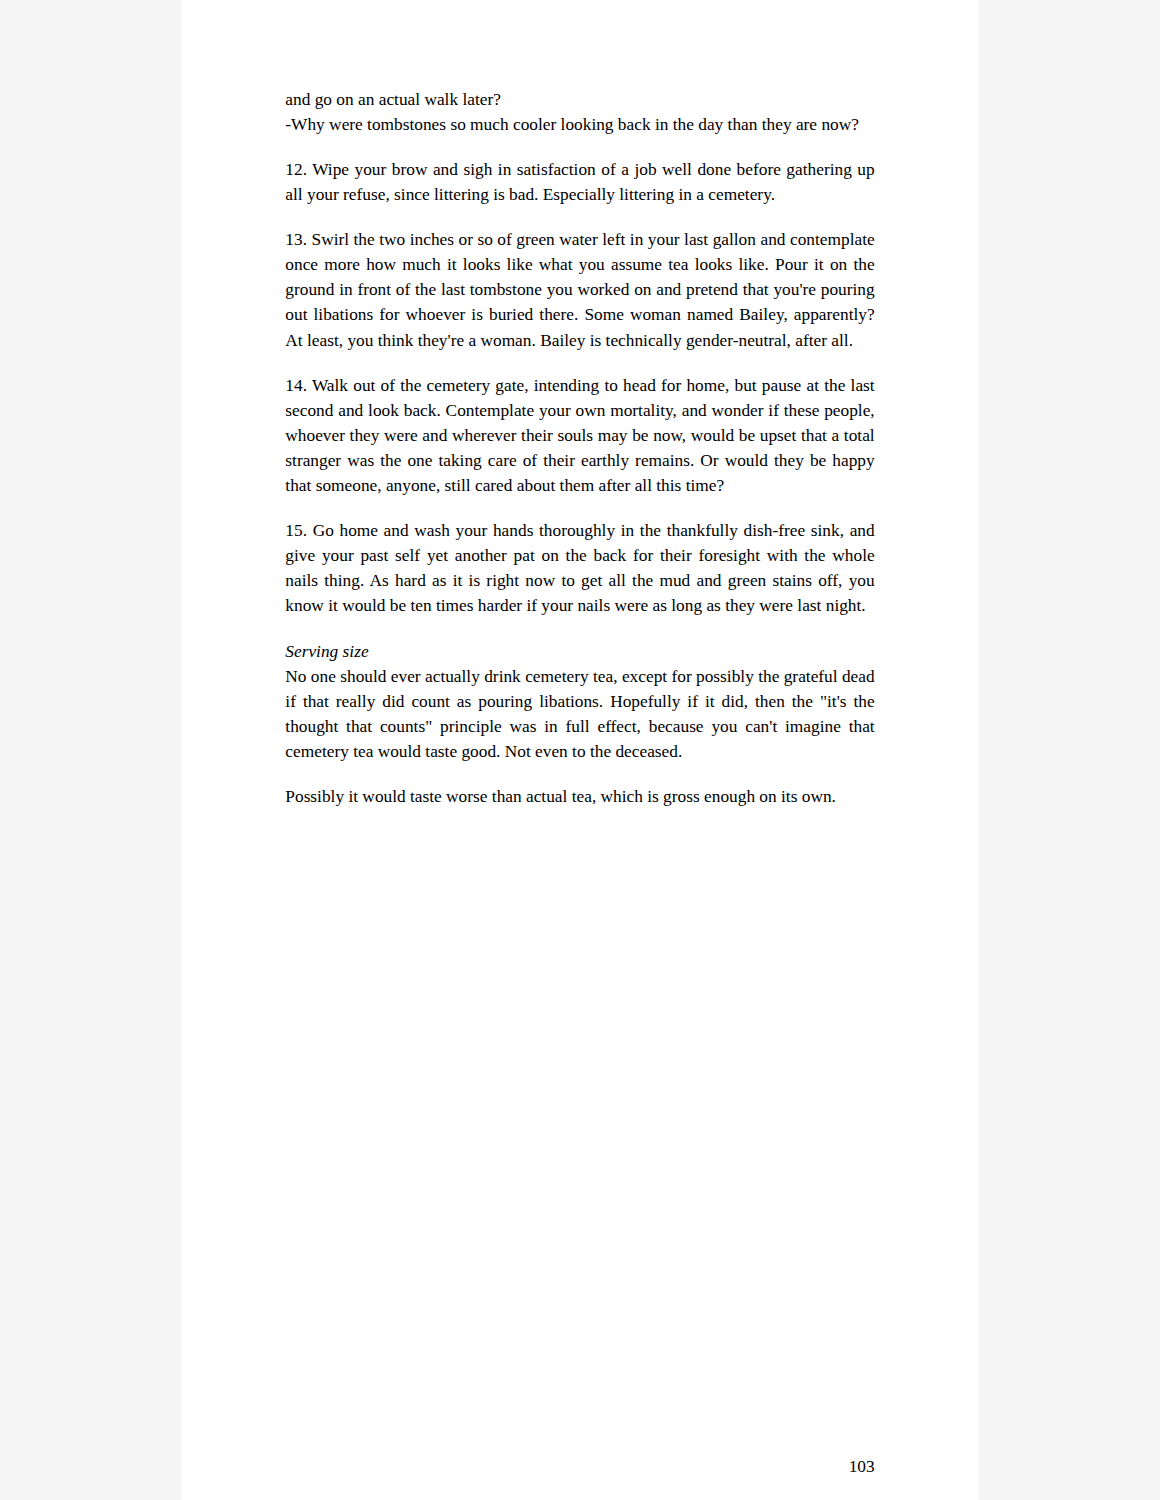and go on an actual walk later?
-Why were tombstones so much cooler looking back in the day than they are now?
12. Wipe your brow and sigh in satisfaction of a job well done before gathering up all your refuse, since littering is bad. Especially littering in a cemetery.
13. Swirl the two inches or so of green water left in your last gallon and contemplate once more how much it looks like what you assume tea looks like. Pour it on the ground in front of the last tombstone you worked on and pretend that you're pouring out libations for whoever is buried there. Some woman named Bailey, apparently? At least, you think they're a woman. Bailey is technically gender-neutral, after all.
14. Walk out of the cemetery gate, intending to head for home, but pause at the last second and look back. Contemplate your own mortality, and wonder if these people, whoever they were and wherever their souls may be now, would be upset that a total stranger was the one taking care of their earthly remains. Or would they be happy that someone, anyone, still cared about them after all this time?
15. Go home and wash your hands thoroughly in the thankfully dish-free sink, and give your past self yet another pat on the back for their foresight with the whole nails thing. As hard as it is right now to get all the mud and green stains off, you know it would be ten times harder if your nails were as long as they were last night.
Serving size
No one should ever actually drink cemetery tea, except for possibly the grateful dead if that really did count as pouring libations. Hopefully if it did, then the "it's the thought that counts" principle was in full effect, because you can't imagine that cemetery tea would taste good. Not even to the deceased.
Possibly it would taste worse than actual tea, which is gross enough on its own.
103